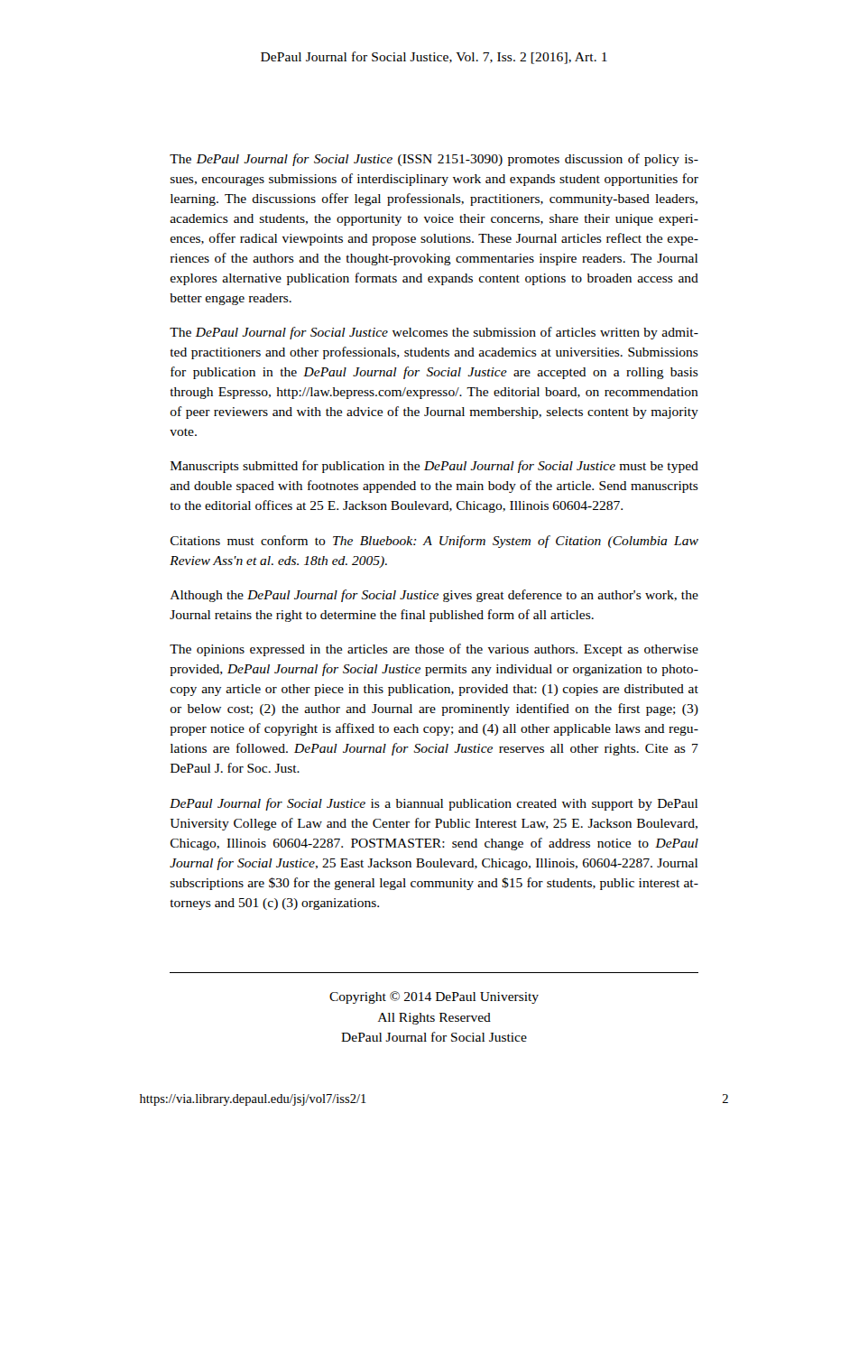DePaul Journal for Social Justice, Vol. 7, Iss. 2 [2016], Art. 1
The DePaul Journal for Social Justice (ISSN 2151-3090) promotes discussion of policy issues, encourages submissions of interdisciplinary work and expands student opportunities for learning. The discussions offer legal professionals, practitioners, community-based leaders, academics and students, the opportunity to voice their concerns, share their unique experiences, offer radical viewpoints and propose solutions. These Journal articles reflect the experiences of the authors and the thought-provoking commentaries inspire readers. The Journal explores alternative publication formats and expands content options to broaden access and better engage readers.
The DePaul Journal for Social Justice welcomes the submission of articles written by admitted practitioners and other professionals, students and academics at universities. Submissions for publication in the DePaul Journal for Social Justice are accepted on a rolling basis through Espresso, http://law.bepress.com/expresso/. The editorial board, on recommendation of peer reviewers and with the advice of the Journal membership, selects content by majority vote.
Manuscripts submitted for publication in the DePaul Journal for Social Justice must be typed and double spaced with footnotes appended to the main body of the article. Send manuscripts to the editorial offices at 25 E. Jackson Boulevard, Chicago, Illinois 60604-2287.
Citations must conform to The Bluebook: A Uniform System of Citation (Columbia Law Review Ass'n et al. eds. 18th ed. 2005).
Although the DePaul Journal for Social Justice gives great deference to an author's work, the Journal retains the right to determine the final published form of all articles.
The opinions expressed in the articles are those of the various authors. Except as otherwise provided, DePaul Journal for Social Justice permits any individual or organization to photocopy any article or other piece in this publication, provided that: (1) copies are distributed at or below cost; (2) the author and Journal are prominently identified on the first page; (3) proper notice of copyright is affixed to each copy; and (4) all other applicable laws and regulations are followed. DePaul Journal for Social Justice reserves all other rights. Cite as 7 DePaul J. for Soc. Just.
DePaul Journal for Social Justice is a biannual publication created with support by DePaul University College of Law and the Center for Public Interest Law, 25 E. Jackson Boulevard, Chicago, Illinois 60604-2287. POSTMASTER: send change of address notice to DePaul Journal for Social Justice, 25 East Jackson Boulevard, Chicago, Illinois, 60604-2287. Journal subscriptions are $30 for the general legal community and $15 for students, public interest attorneys and 501 (c) (3) organizations.
Copyright © 2014 DePaul University
All Rights Reserved
DePaul Journal for Social Justice
https://via.library.depaul.edu/jsj/vol7/iss2/1 2